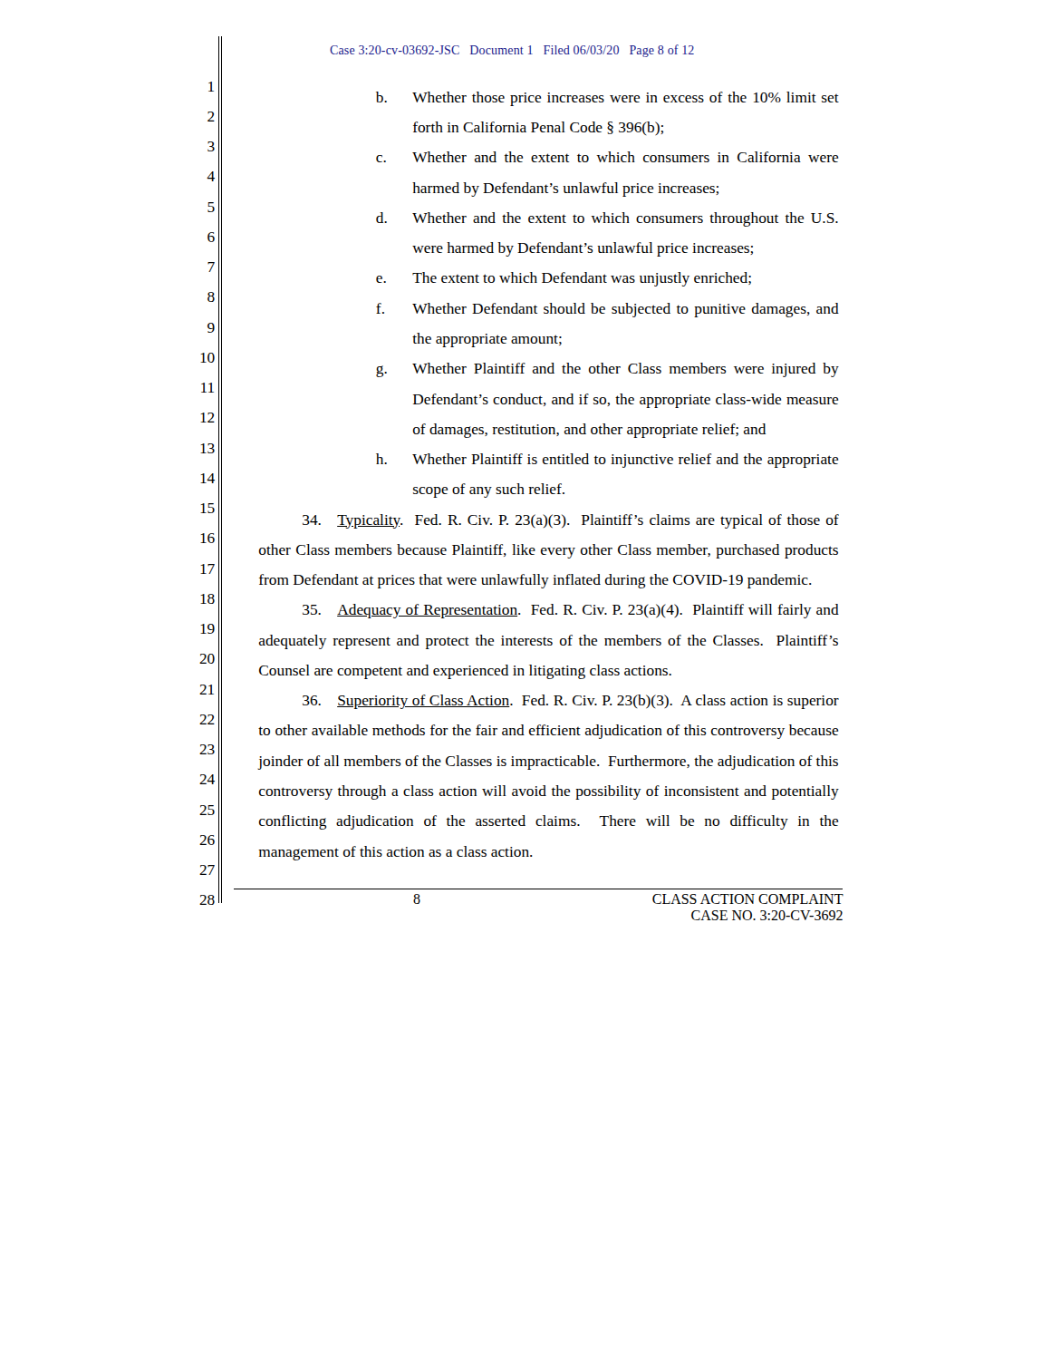Case 3:20-cv-03692-JSC Document 1 Filed 06/03/20 Page 8 of 12
1
2
3
4
5
6
7
8
9
10
11
12
13
14
15
16
17
18
19
20
21
22
23
24
25
26
27
28
b. Whether those price increases were in excess of the 10% limit set forth in California Penal Code § 396(b);
c. Whether and the extent to which consumers in California were harmed by Defendant’s unlawful price increases;
d. Whether and the extent to which consumers throughout the U.S. were harmed by Defendant’s unlawful price increases;
e. The extent to which Defendant was unjustly enriched;
f. Whether Defendant should be subjected to punitive damages, and the appropriate amount;
g. Whether Plaintiff and the other Class members were injured by Defendant’s conduct, and if so, the appropriate class-wide measure of damages, restitution, and other appropriate relief; and
h. Whether Plaintiff is entitled to injunctive relief and the appropriate scope of any such relief.
34. Typicality. Fed. R. Civ. P. 23(a)(3). Plaintiff’s claims are typical of those of other Class members because Plaintiff, like every other Class member, purchased products from Defendant at prices that were unlawfully inflated during the COVID-19 pandemic.
35. Adequacy of Representation. Fed. R. Civ. P. 23(a)(4). Plaintiff will fairly and adequately represent and protect the interests of the members of the Classes. Plaintiff’s Counsel are competent and experienced in litigating class actions.
36. Superiority of Class Action. Fed. R. Civ. P. 23(b)(3). A class action is superior to other available methods for the fair and efficient adjudication of this controversy because joinder of all members of the Classes is impracticable. Furthermore, the adjudication of this controversy through a class action will avoid the possibility of inconsistent and potentially conflicting adjudication of the asserted claims. There will be no difficulty in the management of this action as a class action.
8
CLASS ACTION COMPLAINT
CASE NO. 3:20-CV-3692